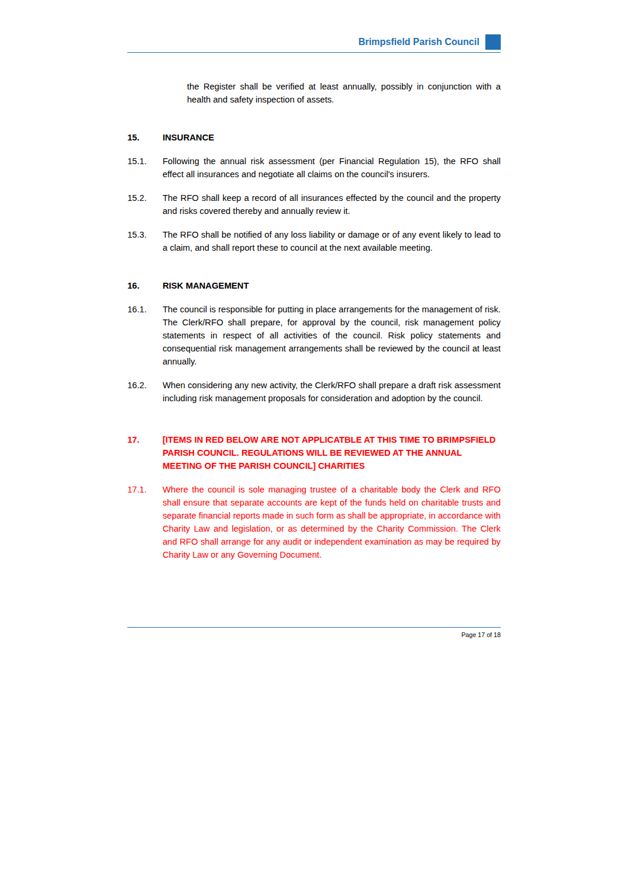Brimpsfield Parish Council
the Register shall be verified at least annually, possibly in conjunction with a health and safety inspection of assets.
15.
INSURANCE
15.1.
Following the annual risk assessment (per Financial Regulation 15), the RFO shall effect all insurances and negotiate all claims on the council's insurers.
15.2.
The RFO shall keep a record of all insurances effected by the council and the property and risks covered thereby and annually review it.
15.3.
The RFO shall be notified of any loss liability or damage or of any event likely to lead to a claim, and shall report these to council at the next available meeting.
16.
RISK MANAGEMENT
16.1.
The council is responsible for putting in place arrangements for the management of risk. The Clerk/RFO shall prepare, for approval by the council, risk management policy statements in respect of all activities of the council. Risk policy statements and consequential risk management arrangements shall be reviewed by the council at least annually.
16.2.
When considering any new activity, the Clerk/RFO shall prepare a draft risk assessment including risk management proposals for consideration and adoption by the council.
17.
[ITEMS IN RED BELOW ARE NOT APPLICATBLE AT THIS TIME TO BRIMPSFIELD PARISH COUNCIL. REGULATIONS WILL BE REVIEWED AT THE ANNUAL MEETING OF THE PARISH COUNCIL] CHARITIES
17.1.
Where the council is sole managing trustee of a charitable body the Clerk and RFO shall ensure that separate accounts are kept of the funds held on charitable trusts and separate financial reports made in such form as shall be appropriate, in accordance with Charity Law and legislation, or as determined by the Charity Commission. The Clerk and RFO shall arrange for any audit or independent examination as may be required by Charity Law or any Governing Document.
Page 17 of 18